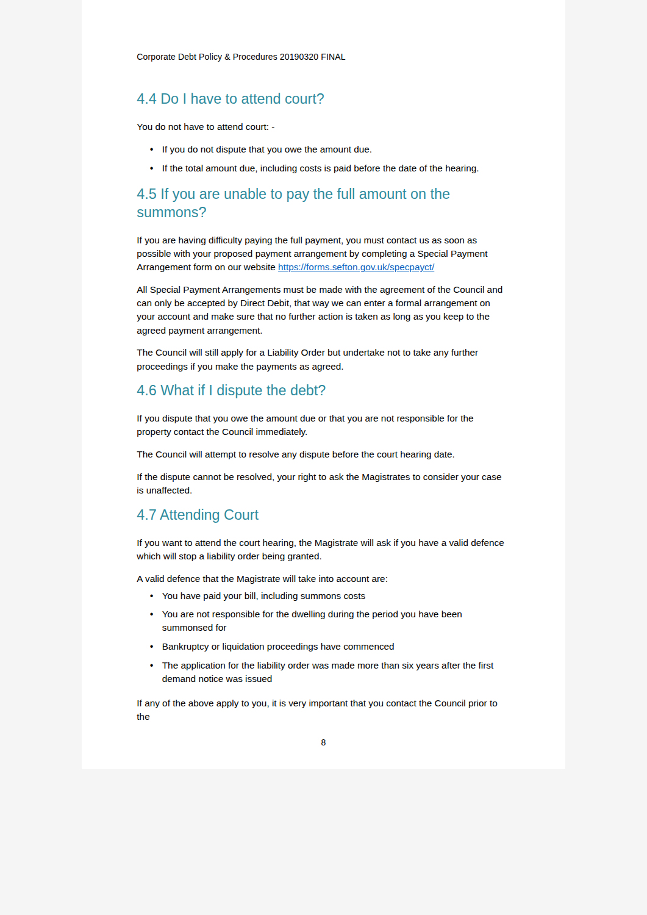Corporate Debt Policy & Procedures 20190320 FINAL
4.4 Do I have to attend court?
You do not have to attend court: -
If you do not dispute that you owe the amount due.
If the total amount due, including costs is paid before the date of the hearing.
4.5 If you are unable to pay the full amount on the summons?
If you are having difficulty paying the full payment, you must contact us as soon as possible with your proposed payment arrangement by completing a Special Payment Arrangement form on our website https://forms.sefton.gov.uk/specpayct/
All Special Payment Arrangements must be made with the agreement of the Council and can only be accepted by Direct Debit, that way we can enter a formal arrangement on your account and make sure that no further action is taken as long as you keep to the agreed payment arrangement.
The Council will still apply for a Liability Order but undertake not to take any further proceedings if you make the payments as agreed.
4.6 What if I dispute the debt?
If you dispute that you owe the amount due or that you are not responsible for the property contact the Council immediately.
The Council will attempt to resolve any dispute before the court hearing date.
If the dispute cannot be resolved, your right to ask the Magistrates to consider your case is unaffected.
4.7 Attending Court
If you want to attend the court hearing, the Magistrate will ask if you have a valid defence which will stop a liability order being granted.
A valid defence that the Magistrate will take into account are:
You have paid your bill, including summons costs
You are not responsible for the dwelling during the period you have been summonsed for
Bankruptcy or liquidation proceedings have commenced
The application for the liability order was made more than six years after the first demand notice was issued
If any of the above apply to you, it is very important that you contact the Council prior to the
8